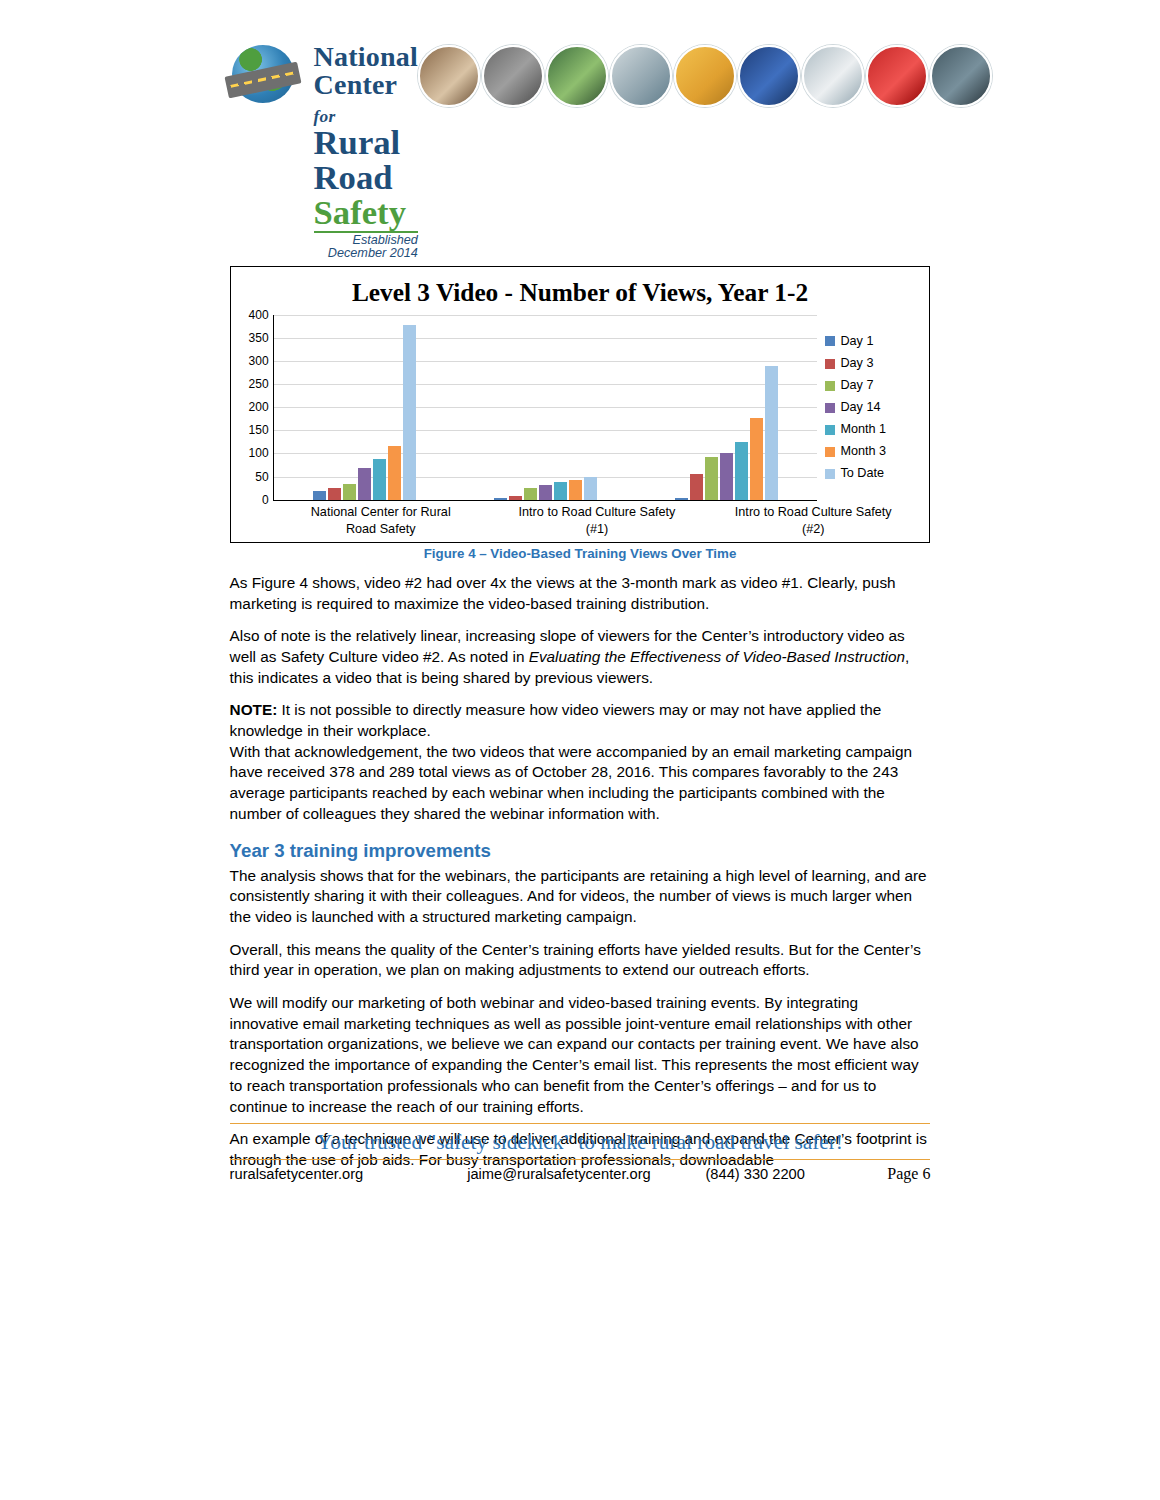National Center for
Rural Road Safety
Established December 2014
Level 3 Video - Number of Views, Year 1-2
400 350 300 250 200 150 100 50 0
Day 1
Day 3
Day 7
Day 14
Month 1
Month 3
To Date
National Center for Rural
Road Safety
Intro to Road Culture Safety
(#1)
Intro to Road Culture Safety
(#2)
Figure 4 – Video-Based Training Views Over Time
As Figure 4 shows, video #2 had over 4x the views at the 3-month mark as video #1. Clearly, push marketing is required to maximize the video-based training distribution.
Also of note is the relatively linear, increasing slope of viewers for the Center’s introductory video as well as Safety Culture video #2. As noted in Evaluating the Effectiveness of Video-Based Instruction, this indicates a video that is being shared by previous viewers.
NOTE: It is not possible to directly measure how video viewers may or may not have applied the knowledge in their workplace.
With that acknowledgement, the two videos that were accompanied by an email marketing campaign have received 378 and 289 total views as of October 28, 2016. This compares favorably to the 243 average participants reached by each webinar when including the participants combined with the number of colleagues they shared the webinar information with.
Year 3 training improvements
The analysis shows that for the webinars, the participants are retaining a high level of learning, and are consistently sharing it with their colleagues. And for videos, the number of views is much larger when the video is launched with a structured marketing campaign.
Overall, this means the quality of the Center’s training efforts have yielded results. But for the Center’s third year in operation, we plan on making adjustments to extend our outreach efforts.
We will modify our marketing of both webinar and video-based training events. By integrating innovative email marketing techniques as well as possible joint-venture email relationships with other transportation organizations, we believe we can expand our contacts per training event. We have also recognized the importance of expanding the Center’s email list. This represents the most efficient way to reach transportation professionals who can benefit from the Center’s offerings – and for us to continue to increase the reach of our training efforts.
An example of a technique we will use to deliver additional training and expand the Center’s footprint is through the use of job aids. For busy transportation professionals, downloadable
Your trusted "safety sidekick” to make rural road travel safer!
ruralsafetycenter.org
jaime@ruralsafetycenter.org
(844) 330 2200
Page 6